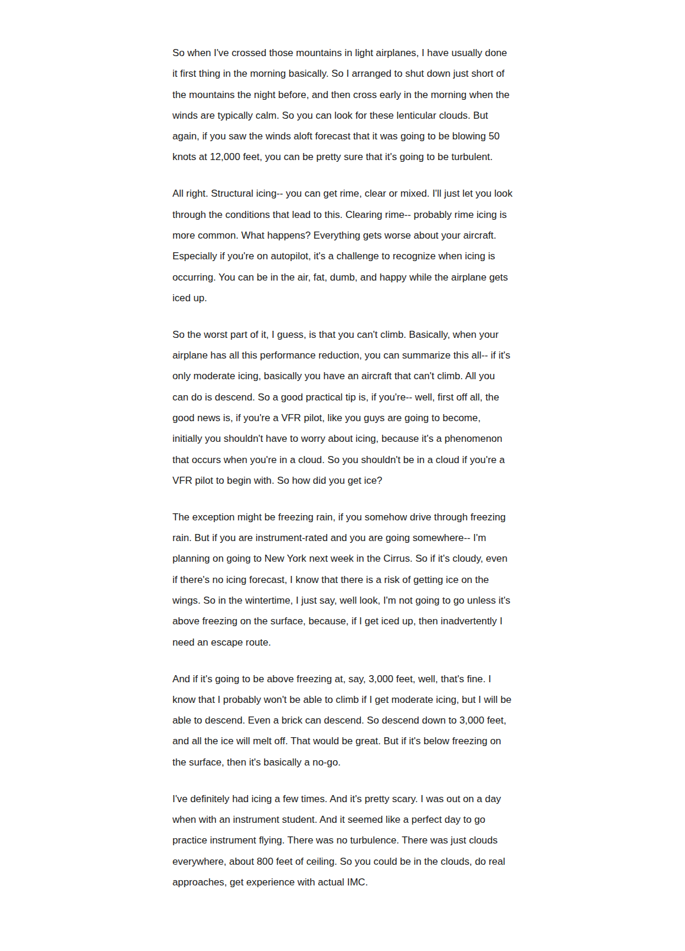So when I've crossed those mountains in light airplanes, I have usually done it first thing in the morning basically. So I arranged to shut down just short of the mountains the night before, and then cross early in the morning when the winds are typically calm. So you can look for these lenticular clouds. But again, if you saw the winds aloft forecast that it was going to be blowing 50 knots at 12,000 feet, you can be pretty sure that it's going to be turbulent.
All right. Structural icing-- you can get rime, clear or mixed. I'll just let you look through the conditions that lead to this. Clearing rime-- probably rime icing is more common. What happens? Everything gets worse about your aircraft. Especially if you're on autopilot, it's a challenge to recognize when icing is occurring. You can be in the air, fat, dumb, and happy while the airplane gets iced up.
So the worst part of it, I guess, is that you can't climb. Basically, when your airplane has all this performance reduction, you can summarize this all-- if it's only moderate icing, basically you have an aircraft that can't climb. All you can do is descend. So a good practical tip is, if you're-- well, first off all, the good news is, if you're a VFR pilot, like you guys are going to become, initially you shouldn't have to worry about icing, because it's a phenomenon that occurs when you're in a cloud. So you shouldn't be in a cloud if you're a VFR pilot to begin with. So how did you get ice?
The exception might be freezing rain, if you somehow drive through freezing rain. But if you are instrument-rated and you are going somewhere-- I'm planning on going to New York next week in the Cirrus. So if it's cloudy, even if there's no icing forecast, I know that there is a risk of getting ice on the wings. So in the wintertime, I just say, well look, I'm not going to go unless it's above freezing on the surface, because, if I get iced up, then inadvertently I need an escape route.
And if it's going to be above freezing at, say, 3,000 feet, well, that's fine. I know that I probably won't be able to climb if I get moderate icing, but I will be able to descend. Even a brick can descend. So descend down to 3,000 feet, and all the ice will melt off. That would be great. But if it's below freezing on the surface, then it's basically a no-go.
I've definitely had icing a few times. And it's pretty scary. I was out on a day when with an instrument student. And it seemed like a perfect day to go practice instrument flying. There was no turbulence. There was just clouds everywhere, about 800 feet of ceiling. So you could be in the clouds, do real approaches, get experience with actual IMC.